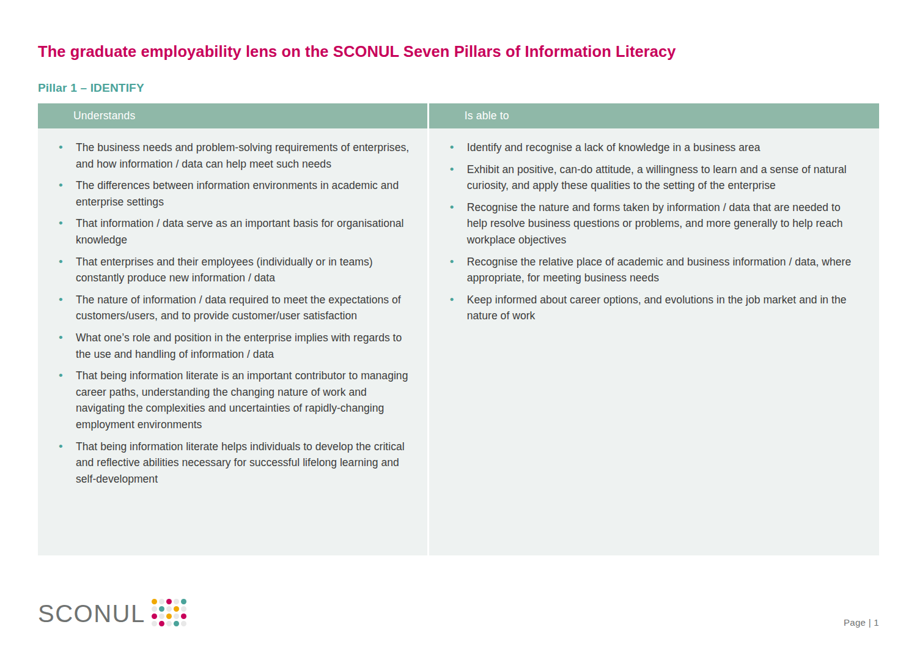The graduate employability lens on the SCONUL Seven Pillars of Information Literacy
Pillar 1 – IDENTIFY
| Understands | Is able to |
| --- | --- |
| The business needs and problem-solving requirements of enterprises, and how information / data can help meet such needs The differences between information environments in academic and enterprise settings That information / data serve as an important basis for organisational knowledge That enterprises and their employees (individually or in teams) constantly produce new information / data The nature of information / data required to meet the expectations of customers/users, and to provide customer/user satisfaction What one’s role and position in the enterprise implies with regards to the use and handling of information / data That being information literate is an important contributor to managing career paths, understanding the changing nature of work and navigating the complexities and uncertainties of rapidly-changing employment environments That being information literate helps individuals to develop the critical and reflective abilities necessary for successful lifelong learning and self-development | Identify and recognise a lack of knowledge in a business area Exhibit an positive, can-do attitude, a willingness to learn and a sense of natural curiosity, and apply these qualities to the setting of the enterprise Recognise the nature and forms taken by information / data that are needed to help resolve business questions or problems, and more generally to help reach workplace objectives Recognise the relative place of academic and business information / data, where appropriate, for meeting business needs Keep informed about career options, and evolutions in the job market and in the nature of work |
SCONUL
Page | 1